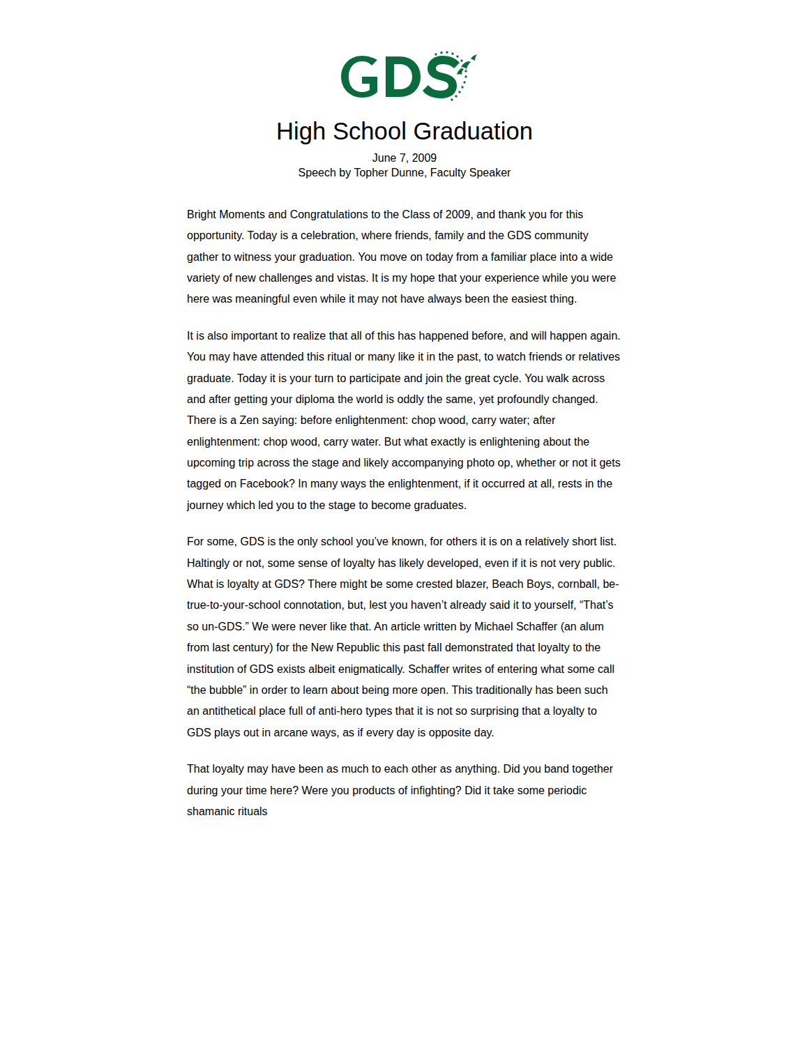High School Graduation
June 7, 2009 Speech by Topher Dunne, Faculty Speaker
Bright Moments and Congratulations to the Class of 2009, and thank you for this opportunity. Today is a celebration, where friends, family and the GDS community gather to witness your graduation. You move on today from a familiar place into a wide variety of new challenges and vistas. It is my hope that your experience while you were here was meaningful even while it may not have always been the easiest thing.
It is also important to realize that all of this has happened before, and will happen again. You may have attended this ritual or many like it in the past, to watch friends or relatives graduate. Today it is your turn to participate and join the great cycle. You walk across and after getting your diploma the world is oddly the same, yet profoundly changed. There is a Zen saying: before enlightenment: chop wood, carry water; after enlightenment: chop wood, carry water. But what exactly is enlightening about the upcoming trip across the stage and likely accompanying photo op, whether or not it gets tagged on Facebook? In many ways the enlightenment, if it occurred at all, rests in the journey which led you to the stage to become graduates.
For some, GDS is the only school you’ve known, for others it is on a relatively short list. Haltingly or not, some sense of loyalty has likely developed, even if it is not very public. What is loyalty at GDS? There might be some crested blazer, Beach Boys, cornball, be-true-to-your-school connotation, but, lest you haven’t already said it to yourself, “That’s so un-GDS.” We were never like that. An article written by Michael Schaffer (an alum from last century) for the New Republic this past fall demonstrated that loyalty to the institution of GDS exists albeit enigmatically. Schaffer writes of entering what some call “the bubble” in order to learn about being more open. This traditionally has been such an antithetical place full of anti-hero types that it is not so surprising that a loyalty to GDS plays out in arcane ways, as if every day is opposite day.
That loyalty may have been as much to each other as anything. Did you band together during your time here? Were you products of infighting? Did it take some periodic shamanic rituals